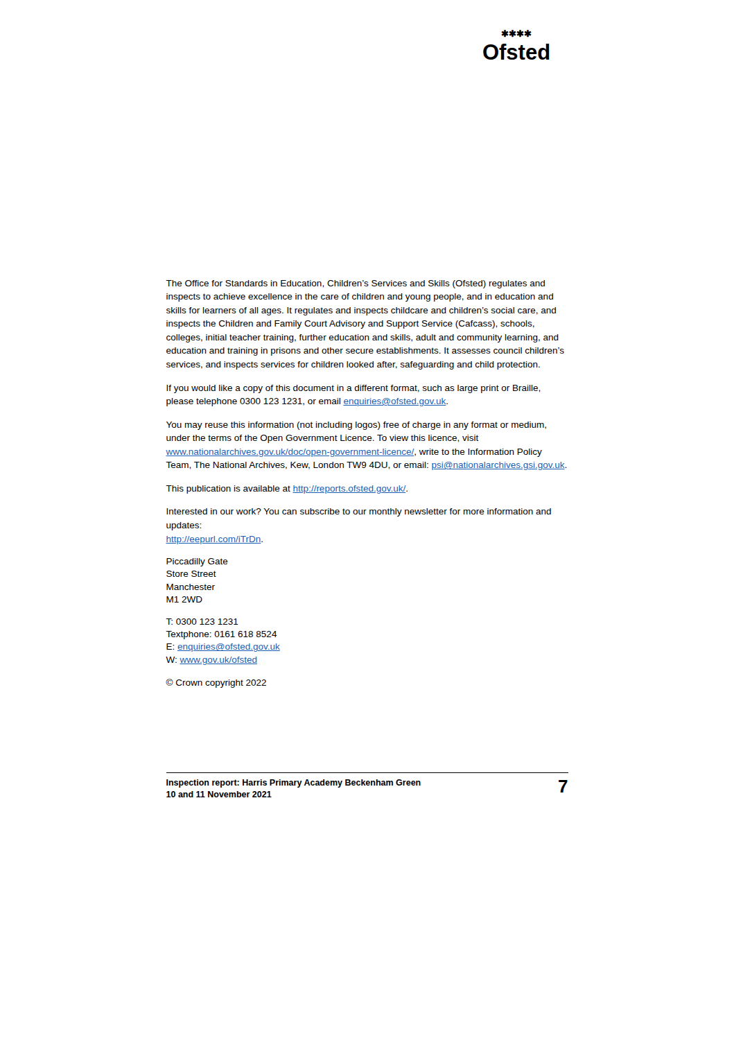The Office for Standards in Education, Children’s Services and Skills (Ofsted) regulates and inspects to achieve excellence in the care of children and young people, and in education and skills for learners of all ages. It regulates and inspects childcare and children’s social care, and inspects the Children and Family Court Advisory and Support Service (Cafcass), schools, colleges, initial teacher training, further education and skills, adult and community learning, and education and training in prisons and other secure establishments. It assesses council children’s services, and inspects services for children looked after, safeguarding and child protection.
If you would like a copy of this document in a different format, such as large print or Braille, please telephone 0300 123 1231, or email enquiries@ofsted.gov.uk.
You may reuse this information (not including logos) free of charge in any format or medium, under the terms of the Open Government Licence. To view this licence, visit www.nationalarchives.gov.uk/doc/open-government-licence/, write to the Information Policy Team, The National Archives, Kew, London TW9 4DU, or email: psi@nationalarchives.gsi.gov.uk.
This publication is available at http://reports.ofsted.gov.uk/.
Interested in our work? You can subscribe to our monthly newsletter for more information and updates:
http://eepurl.com/iTrDn.
Piccadilly Gate
Store Street
Manchester
M1 2WD
T: 0300 123 1231
Textphone: 0161 618 8524
E: enquiries@ofsted.gov.uk
W: www.gov.uk/ofsted
© Crown copyright 2022
Inspection report: Harris Primary Academy Beckenham Green
10 and 11 November 2021
7